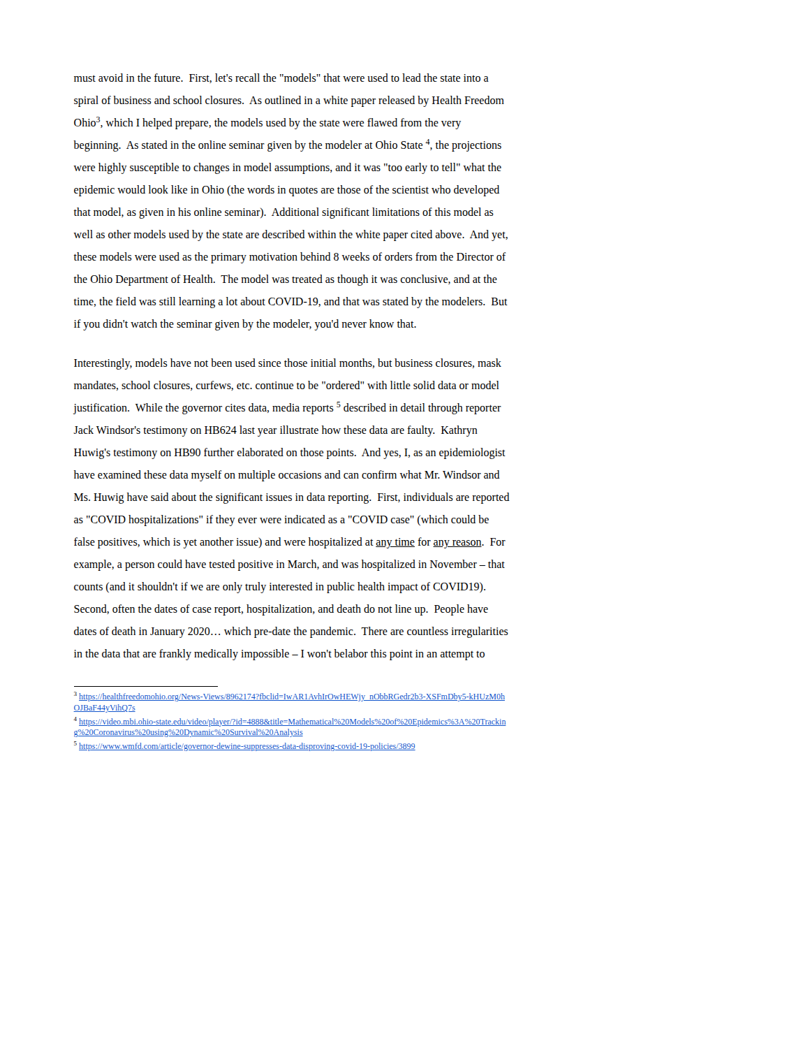must avoid in the future. First, let's recall the "models" that were used to lead the state into a spiral of business and school closures. As outlined in a white paper released by Health Freedom Ohio3, which I helped prepare, the models used by the state were flawed from the very beginning. As stated in the online seminar given by the modeler at Ohio State 4, the projections were highly susceptible to changes in model assumptions, and it was "too early to tell" what the epidemic would look like in Ohio (the words in quotes are those of the scientist who developed that model, as given in his online seminar). Additional significant limitations of this model as well as other models used by the state are described within the white paper cited above. And yet, these models were used as the primary motivation behind 8 weeks of orders from the Director of the Ohio Department of Health. The model was treated as though it was conclusive, and at the time, the field was still learning a lot about COVID-19, and that was stated by the modelers. But if you didn't watch the seminar given by the modeler, you'd never know that.
Interestingly, models have not been used since those initial months, but business closures, mask mandates, school closures, curfews, etc. continue to be "ordered" with little solid data or model justification. While the governor cites data, media reports 5 described in detail through reporter Jack Windsor's testimony on HB624 last year illustrate how these data are faulty. Kathryn Huwig's testimony on HB90 further elaborated on those points. And yes, I, as an epidemiologist have examined these data myself on multiple occasions and can confirm what Mr. Windsor and Ms. Huwig have said about the significant issues in data reporting. First, individuals are reported as "COVID hospitalizations" if they ever were indicated as a "COVID case" (which could be false positives, which is yet another issue) and were hospitalized at any time for any reason. For example, a person could have tested positive in March, and was hospitalized in November – that counts (and it shouldn't if we are only truly interested in public health impact of COVID19). Second, often the dates of case report, hospitalization, and death do not line up. People have dates of death in January 2020… which pre-date the pandemic. There are countless irregularities in the data that are frankly medically impossible – I won't belabor this point in an attempt to
3 https://healthfreedomohio.org/News-Views/8962174?fbclid=IwAR1AvhIrOwHEWjy_nObbRGedr2b3-XSFmDby5-kHUzM0hOJBaF44yVihQ7s
4 https://video.mbi.ohio-state.edu/video/player/?id=4888&title=Mathematical%20Models%20of%20Epidemics%3A%20Tracking%20Coronavirus%20using%20Dynamic%20Survival%20Analysis
5 https://www.wmfd.com/article/governor-dewine-suppresses-data-disproving-covid-19-policies/3899